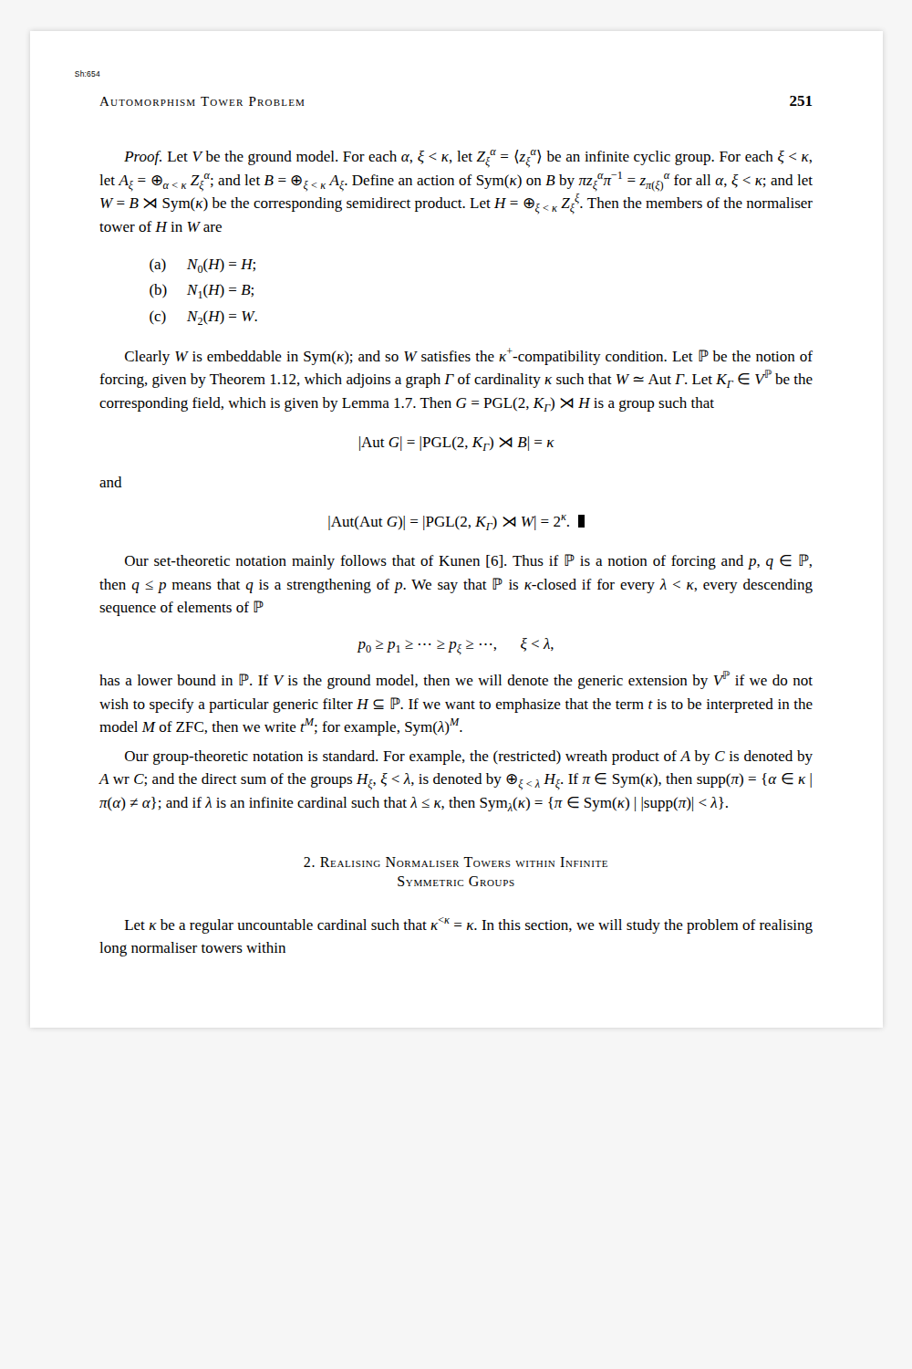Sh:654
Automorphism Tower Problem 251
Proof. Let V be the ground model. For each α, ξ < κ, let Zξα = ⟨zξα⟩ be an infinite cyclic group. For each ξ < κ, let Aξ = ⊕α < κ Zξα; and let B = ⊕ξ < κ Aξ. Define an action of Sym(κ) on B by πzξαπ−1 = zπ(ξ)α for all α, ξ < κ; and let W = B ⋊ Sym(κ) be the corresponding semidirect product. Let H = ⊕ξ < κ Zξξ. Then the members of the normaliser tower of H in W are
(a) N0(H) = H;
(b) N1(H) = B;
(c) N2(H) = W.
Clearly W is embeddable in Sym(κ); and so W satisfies the κ+-compatibility condition. Let ℙ be the notion of forcing, given by Theorem 1.12, which adjoins a graph Γ of cardinality κ such that W ≃ Aut Γ. Let KΓ ∈ Vℙ be the corresponding field, which is given by Lemma 1.7. Then G = PGL(2, KΓ) ⋊ H is a group such that
|Aut G| = |PGL(2, KΓ) ⋊ B| = κ
and
|Aut(Aut G)| = |PGL(2, KΓ) ⋊ W| = 2κ.
Our set-theoretic notation mainly follows that of Kunen [6]. Thus if ℙ is a notion of forcing and p, q ∈ ℙ, then q ≤ p means that q is a strengthening of p. We say that ℙ is κ-closed if for every λ < κ, every descending sequence of elements of ℙ
p0 ≥ p1 ≥ ⋯ ≥ pξ ≥ ⋯, ξ < λ,
has a lower bound in ℙ. If V is the ground model, then we will denote the generic extension by Vℙ if we do not wish to specify a particular generic filter H ⊆ ℙ. If we want to emphasize that the term t is to be interpreted in the model M of ZFC, then we write tM; for example, Sym(λ)M.
Our group-theoretic notation is standard. For example, the (restricted) wreath product of A by C is denoted by A wr C; and the direct sum of the groups Hξ, ξ < λ, is denoted by ⊕ξ < λ Hξ. If π ∈ Sym(κ), then supp(π) = {α ∈ κ | π(α) ≠ α}; and if λ is an infinite cardinal such that λ ≤ κ, then Symλ(κ) = {π ∈ Sym(κ) | |supp(π)| < λ}.
2. Realising Normaliser Towers within Infinite
Symmetric Groups
Let κ be a regular uncountable cardinal such that κ<κ = κ. In this section, we will study the problem of realising long normaliser towers within